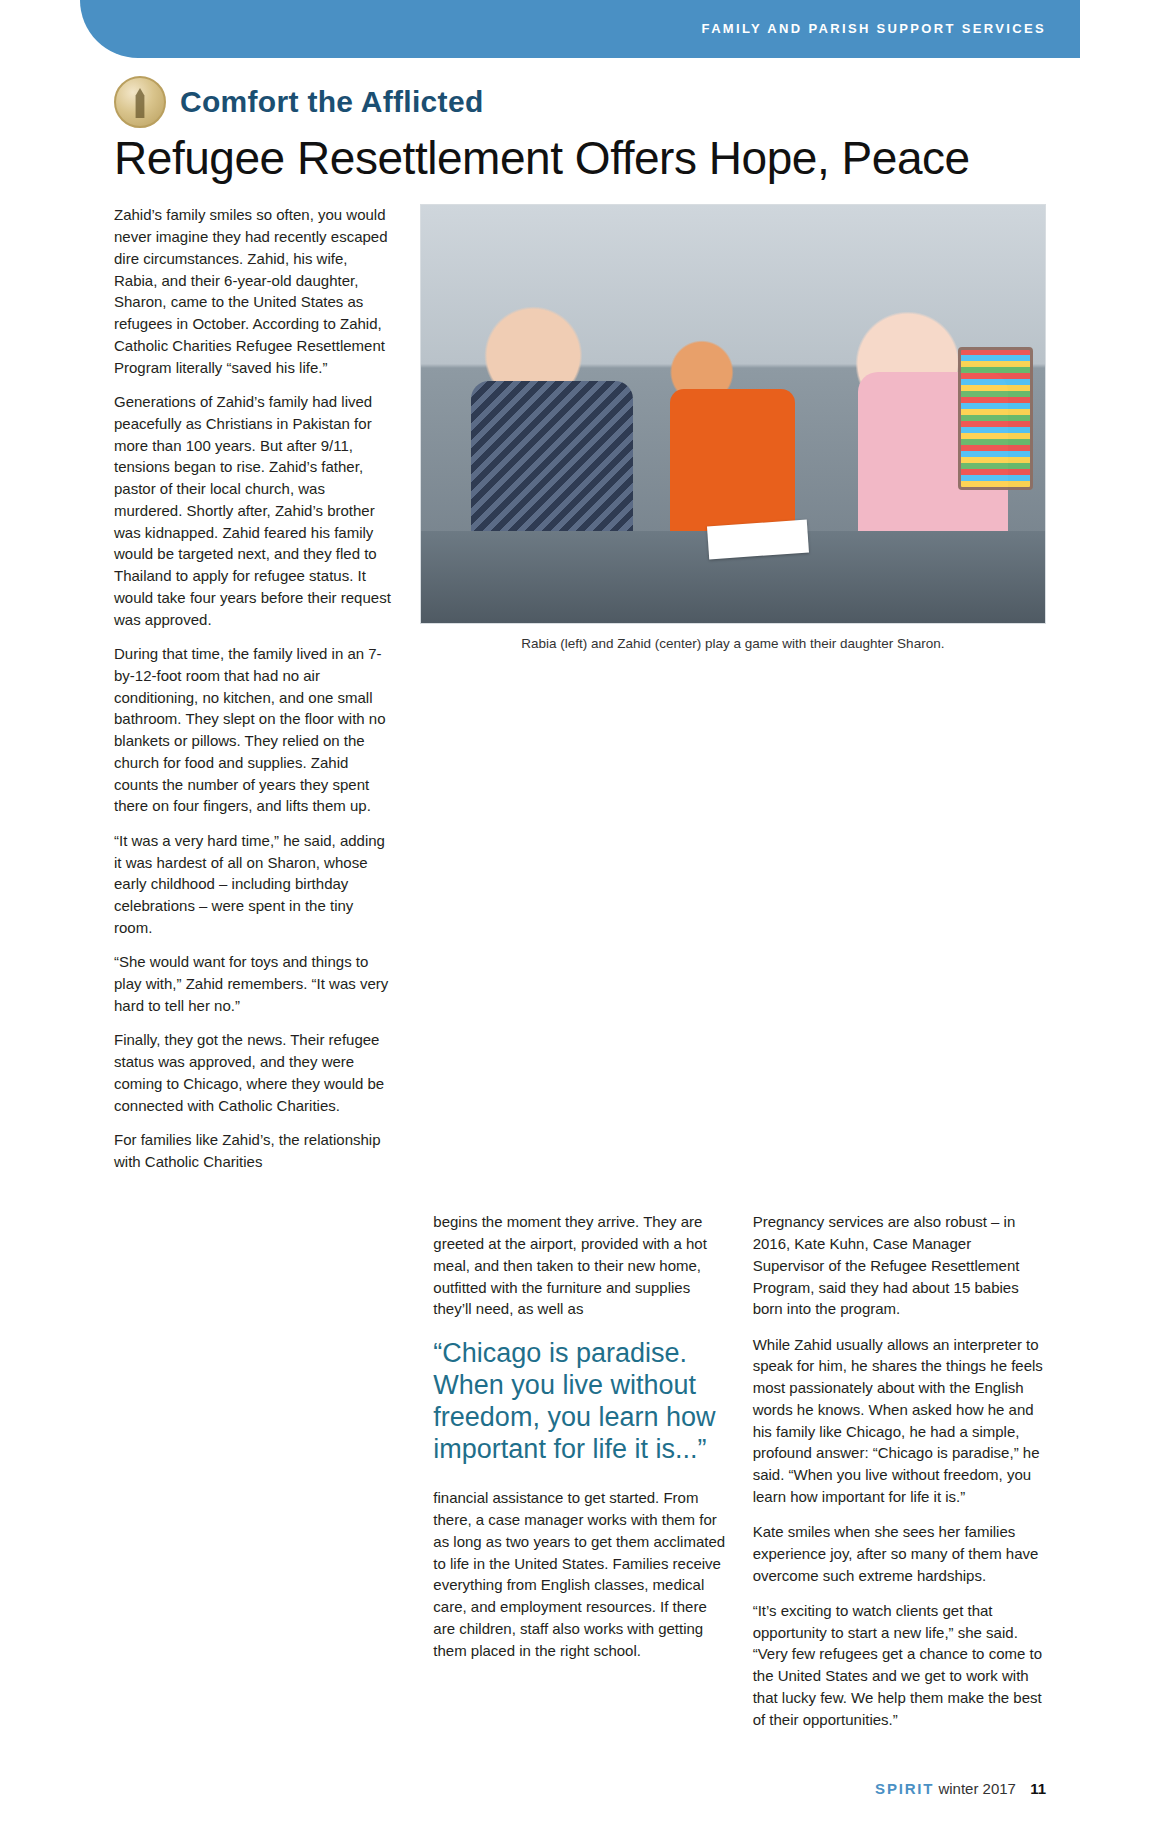Family and Parish Support Services
Comfort the Afflicted
Refugee Resettlement Offers Hope, Peace
Zahid’s family smiles so often, you would never imagine they had recently escaped dire circumstances. Zahid, his wife, Rabia, and their 6-year-old daughter, Sharon, came to the United States as refugees in October. According to Zahid, Catholic Charities Refugee Resettlement Program literally “saved his life.”
Generations of Zahid’s family had lived peacefully as Christians in Pakistan for more than 100 years. But after 9/11, tensions began to rise. Zahid’s father, pastor of their local church, was murdered. Shortly after, Zahid’s brother was kidnapped. Zahid feared his family would be targeted next, and they fled to Thailand to apply for refugee status. It would take four years before their request was approved.
During that time, the family lived in an 7-by-12-foot room that had no air conditioning, no kitchen, and one small bathroom. They slept on the floor with no blankets or pillows. They relied on the church for food and supplies. Zahid counts the number of years they spent there on four fingers, and lifts them up.
“It was a very hard time,” he said, adding it was hardest of all on Sharon, whose early childhood – including birthday celebrations – were spent in the tiny room.
“She would want for toys and things to play with,” Zahid remembers. “It was very hard to tell her no.”
Finally, they got the news. Their refugee status was approved, and they were coming to Chicago, where they would be connected with Catholic Charities.
For families like Zahid’s, the relationship with Catholic Charities
Rabia (left) and Zahid (center) play a game with their daughter Sharon.
begins the moment they arrive. They are greeted at the airport, provided with a hot meal, and then taken to their new home, outfitted with the furniture and supplies they’ll need, as well as
“Chicago is paradise. When you live without freedom, you learn how important for life it is...”
financial assistance to get started. From there, a case manager works with them for as long as two years to get them acclimated to life in the United States. Families receive everything from English classes, medical care, and employment resources. If there are children, staff also works with getting them placed in the right school.
Pregnancy services are also robust – in 2016, Kate Kuhn, Case Manager Supervisor of the Refugee Resettlement Program, said they had about 15 babies born into the program.
While Zahid usually allows an interpreter to speak for him, he shares the things he feels most passionately about with the English words he knows. When asked how he and his family like Chicago, he had a simple, profound answer: “Chicago is paradise,” he said. “When you live without freedom, you learn how important for life it is.”
Kate smiles when she sees her families experience joy, after so many of them have overcome such extreme hardships.
“It’s exciting to watch clients get that opportunity to start a new life,” she said. “Very few refugees get a chance to come to the United States and we get to work with that lucky few. We help them make the best of their opportunities.”
SPIRIT winter 2017 11